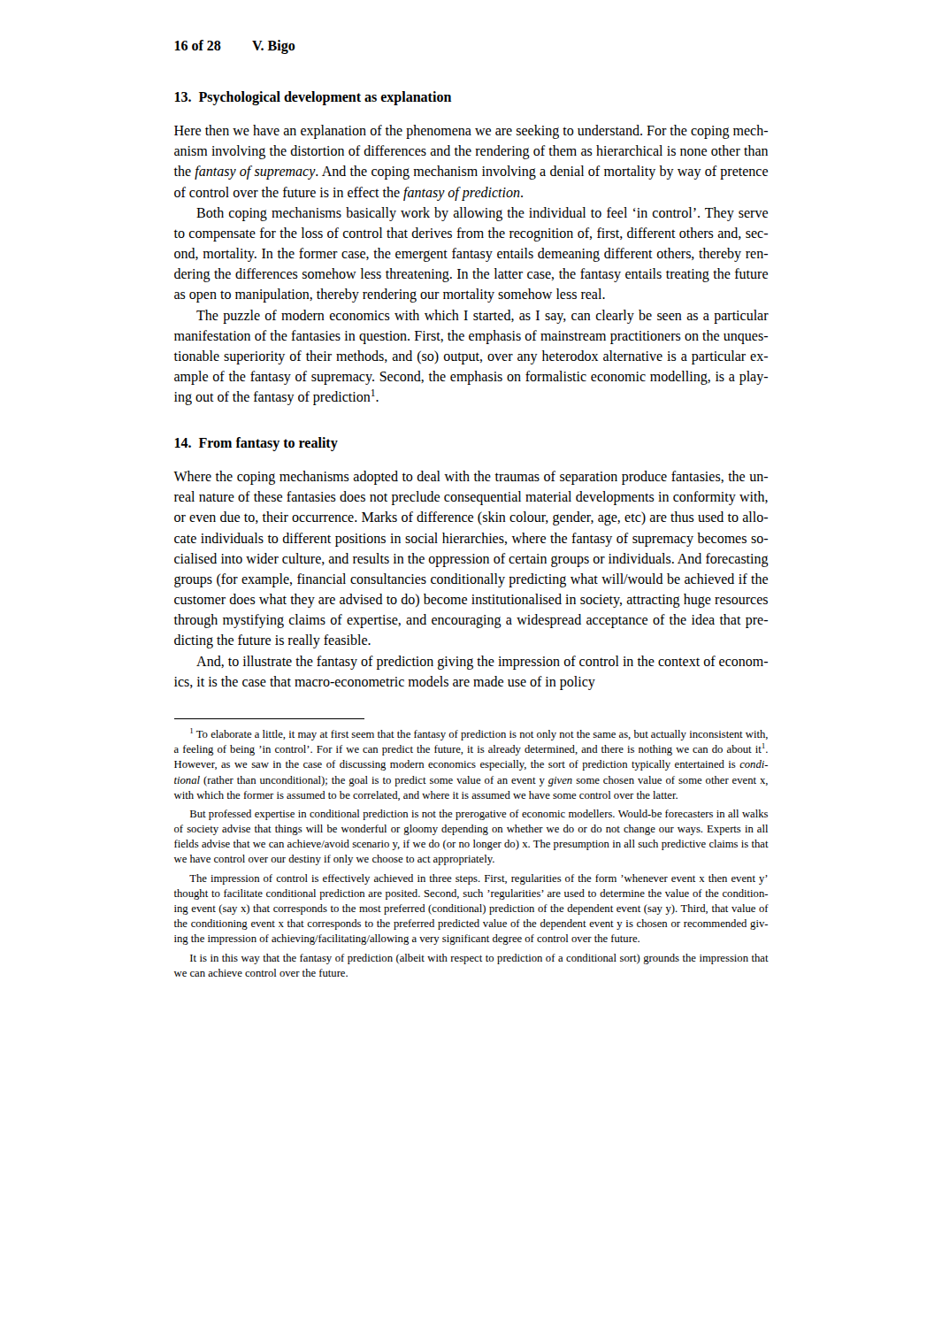16 of 28 V. Bigo
13. Psychological development as explanation
Here then we have an explanation of the phenomena we are seeking to understand. For the coping mechanism involving the distortion of differences and the rendering of them as hierarchical is none other than the fantasy of supremacy. And the coping mechanism involving a denial of mortality by way of pretence of control over the future is in effect the fantasy of prediction.
Both coping mechanisms basically work by allowing the individual to feel ‘in control’. They serve to compensate for the loss of control that derives from the recognition of, first, different others and, second, mortality. In the former case, the emergent fantasy entails demeaning different others, thereby rendering the differences somehow less threatening. In the latter case, the fantasy entails treating the future as open to manipulation, thereby rendering our mortality somehow less real.
The puzzle of modern economics with which I started, as I say, can clearly be seen as a particular manifestation of the fantasies in question. First, the emphasis of mainstream practitioners on the unquestionable superiority of their methods, and (so) output, over any heterodox alternative is a particular example of the fantasy of supremacy. Second, the emphasis on formalistic economic modelling, is a playing out of the fantasy of prediction1.
14. From fantasy to reality
Where the coping mechanisms adopted to deal with the traumas of separation produce fantasies, the unreal nature of these fantasies does not preclude consequential material developments in conformity with, or even due to, their occurrence. Marks of difference (skin colour, gender, age, etc) are thus used to allocate individuals to different positions in social hierarchies, where the fantasy of supremacy becomes socialised into wider culture, and results in the oppression of certain groups or individuals. And forecasting groups (for example, financial consultancies conditionally predicting what will/would be achieved if the customer does what they are advised to do) become institutionalised in society, attracting huge resources through mystifying claims of expertise, and encouraging a widespread acceptance of the idea that predicting the future is really feasible.
And, to illustrate the fantasy of prediction giving the impression of control in the context of economics, it is the case that macro-econometric models are made use of in policy
1 To elaborate a little, it may at first seem that the fantasy of prediction is not only not the same as, but actually inconsistent with, a feeling of being ’in control’. For if we can predict the future, it is already determined, and there is nothing we can do about it1. However, as we saw in the case of discussing modern economics especially, the sort of prediction typically entertained is conditional (rather than unconditional); the goal is to predict some value of an event y given some chosen value of some other event x, with which the former is assumed to be correlated, and where it is assumed we have some control over the latter.
But professed expertise in conditional prediction is not the prerogative of economic modellers. Would-be forecasters in all walks of society advise that things will be wonderful or gloomy depending on whether we do or do not change our ways. Experts in all fields advise that we can achieve/avoid scenario y, if we do (or no longer do) x. The presumption in all such predictive claims is that we have control over our destiny if only we choose to act appropriately.
The impression of control is effectively achieved in three steps. First, regularities of the form ’whenever event x then event y’ thought to facilitate conditional prediction are posited. Second, such ’regularities’ are used to determine the value of the conditioning event (say x) that corresponds to the most preferred (conditional) prediction of the dependent event (say y). Third, that value of the conditioning event x that corresponds to the preferred predicted value of the dependent event y is chosen or recommended giving the impression of achieving/facilitating/allowing a very significant degree of control over the future.
It is in this way that the fantasy of prediction (albeit with respect to prediction of a conditional sort) grounds the impression that we can achieve control over the future.